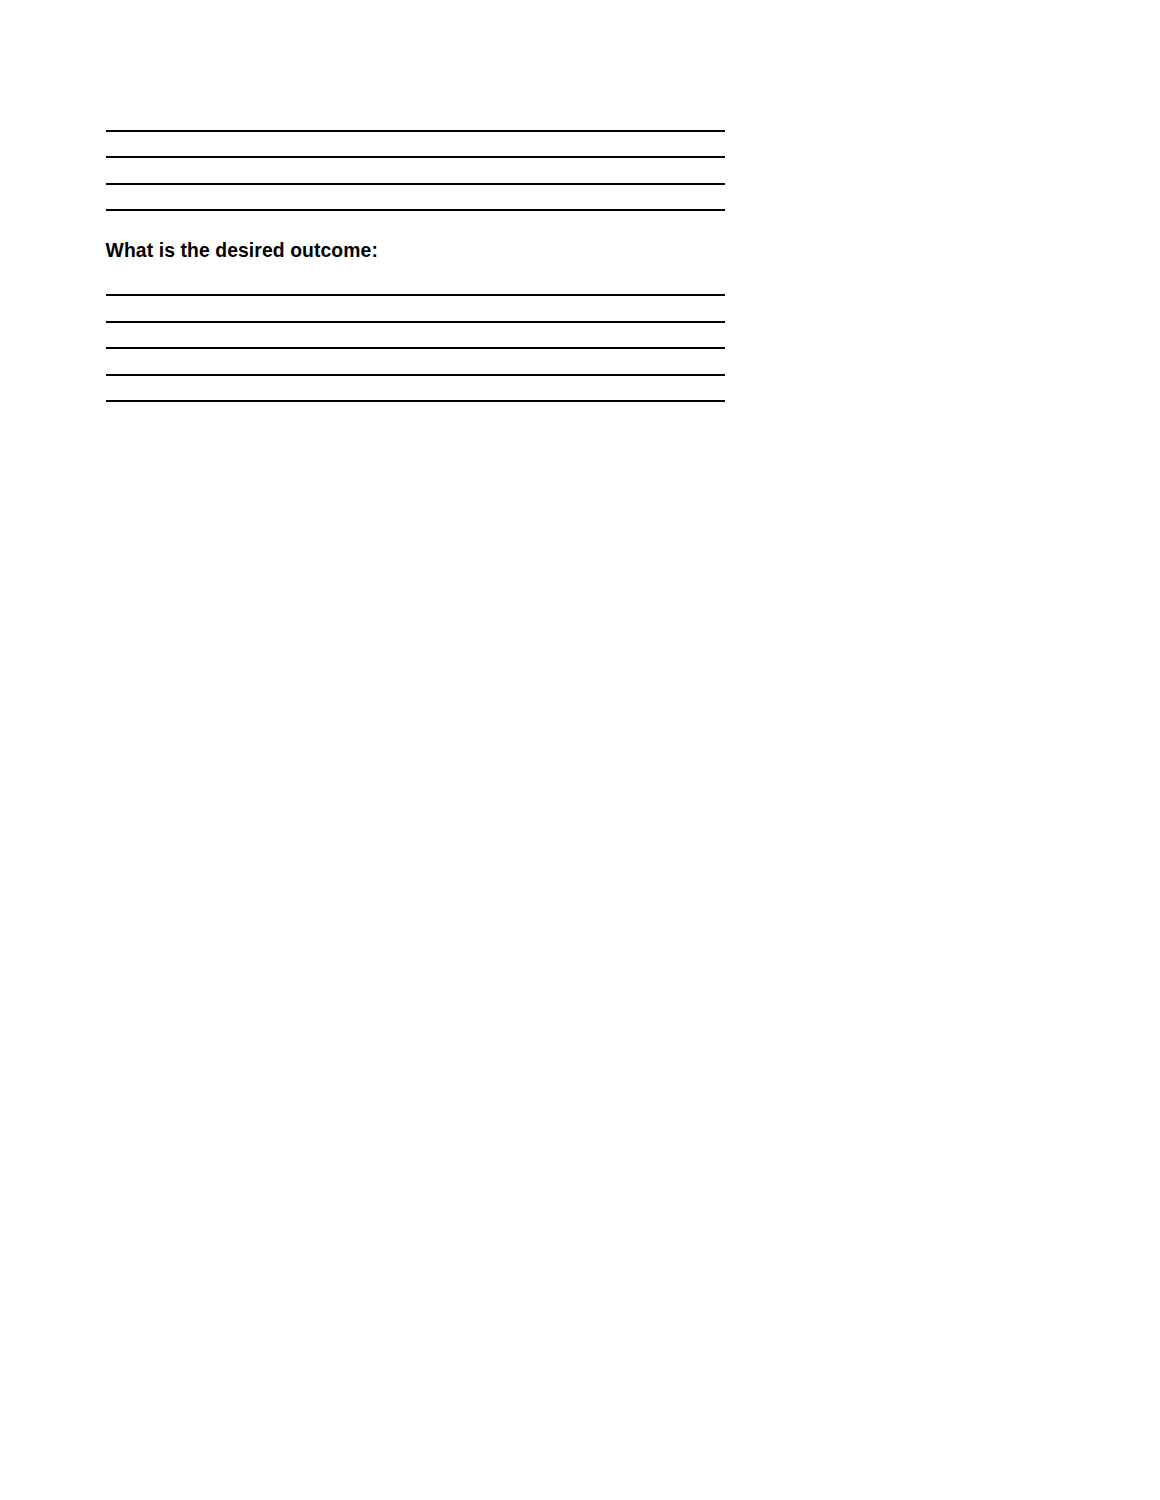What is the desired outcome: